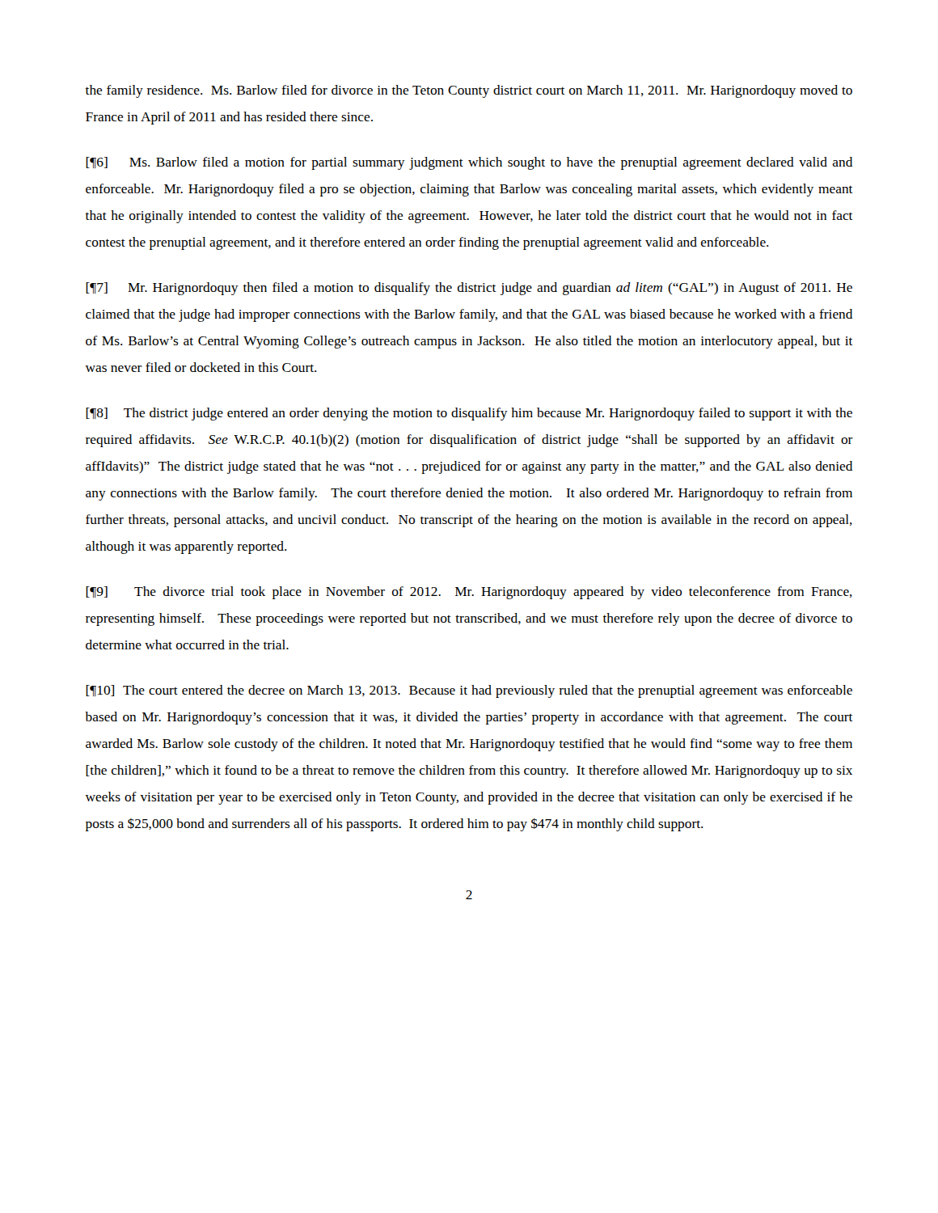the family residence. Ms. Barlow filed for divorce in the Teton County district court on March 11, 2011. Mr. Harignordoquy moved to France in April of 2011 and has resided there since.
[¶6] Ms. Barlow filed a motion for partial summary judgment which sought to have the prenuptial agreement declared valid and enforceable. Mr. Harignordoquy filed a pro se objection, claiming that Barlow was concealing marital assets, which evidently meant that he originally intended to contest the validity of the agreement. However, he later told the district court that he would not in fact contest the prenuptial agreement, and it therefore entered an order finding the prenuptial agreement valid and enforceable.
[¶7] Mr. Harignordoquy then filed a motion to disqualify the district judge and guardian ad litem (“GAL”) in August of 2011. He claimed that the judge had improper connections with the Barlow family, and that the GAL was biased because he worked with a friend of Ms. Barlow’s at Central Wyoming College’s outreach campus in Jackson. He also titled the motion an interlocutory appeal, but it was never filed or docketed in this Court.
[¶8] The district judge entered an order denying the motion to disqualify him because Mr. Harignordoquy failed to support it with the required affidavits. See W.R.C.P. 40.1(b)(2) (motion for disqualification of district judge “shall be supported by an affidavit or affIdavits)” The district judge stated that he was “not . . . prejudiced for or against any party in the matter,” and the GAL also denied any connections with the Barlow family. The court therefore denied the motion. It also ordered Mr. Harignordoquy to refrain from further threats, personal attacks, and uncivil conduct. No transcript of the hearing on the motion is available in the record on appeal, although it was apparently reported.
[¶9] The divorce trial took place in November of 2012. Mr. Harignordoquy appeared by video teleconference from France, representing himself. These proceedings were reported but not transcribed, and we must therefore rely upon the decree of divorce to determine what occurred in the trial.
[¶10] The court entered the decree on March 13, 2013. Because it had previously ruled that the prenuptial agreement was enforceable based on Mr. Harignordoquy’s concession that it was, it divided the parties’ property in accordance with that agreement. The court awarded Ms. Barlow sole custody of the children. It noted that Mr. Harignordoquy testified that he would find “some way to free them [the children],” which it found to be a threat to remove the children from this country. It therefore allowed Mr. Harignordoquy up to six weeks of visitation per year to be exercised only in Teton County, and provided in the decree that visitation can only be exercised if he posts a $25,000 bond and surrenders all of his passports. It ordered him to pay $474 in monthly child support.
2